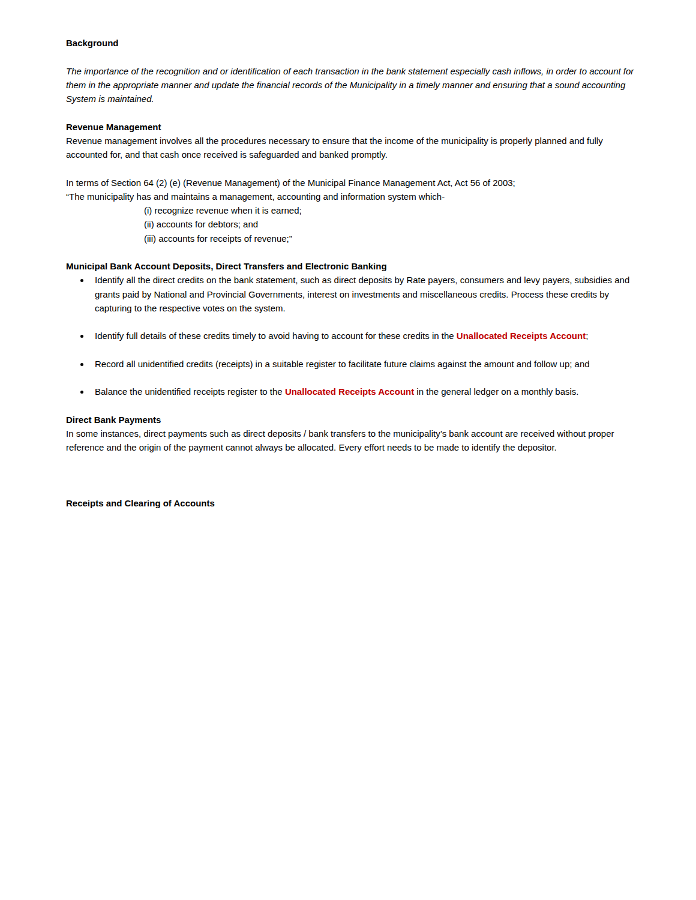Background
The importance of the recognition and or identification of each transaction in the bank statement especially cash inflows, in order to account for them in the appropriate manner and update the financial records of the Municipality in a timely manner and ensuring that a sound accounting System is maintained.
Revenue Management
Revenue management involves all the procedures necessary to ensure that the income of the municipality is properly planned and fully accounted for, and that cash once received is safeguarded and banked promptly.
In terms of Section 64 (2) (e) (Revenue Management) of the Municipal Finance Management Act, Act 56 of 2003;
“The municipality has and maintains a management, accounting and information system which-
(i) recognize revenue when it is earned;
(ii) accounts for debtors; and
(iii) accounts for receipts of revenue;”
Municipal Bank Account Deposits, Direct Transfers and Electronic Banking
Identify all the direct credits on the bank statement, such as direct deposits by Rate payers, consumers and levy payers, subsidies and grants paid by National and Provincial Governments, interest on investments and miscellaneous credits. Process these credits by capturing to the respective votes on the system.
Identify full details of these credits timely to avoid having to account for these credits in the Unallocated Receipts Account;
Record all unidentified credits (receipts) in a suitable register to facilitate future claims against the amount and follow up; and
Balance the unidentified receipts register to the Unallocated Receipts Account in the general ledger on a monthly basis.
Direct Bank Payments
In some instances, direct payments such as direct deposits / bank transfers to the municipality’s bank account are received without proper reference and the origin of the payment cannot always be allocated. Every effort needs to be made to identify the depositor.
Receipts and Clearing of Accounts